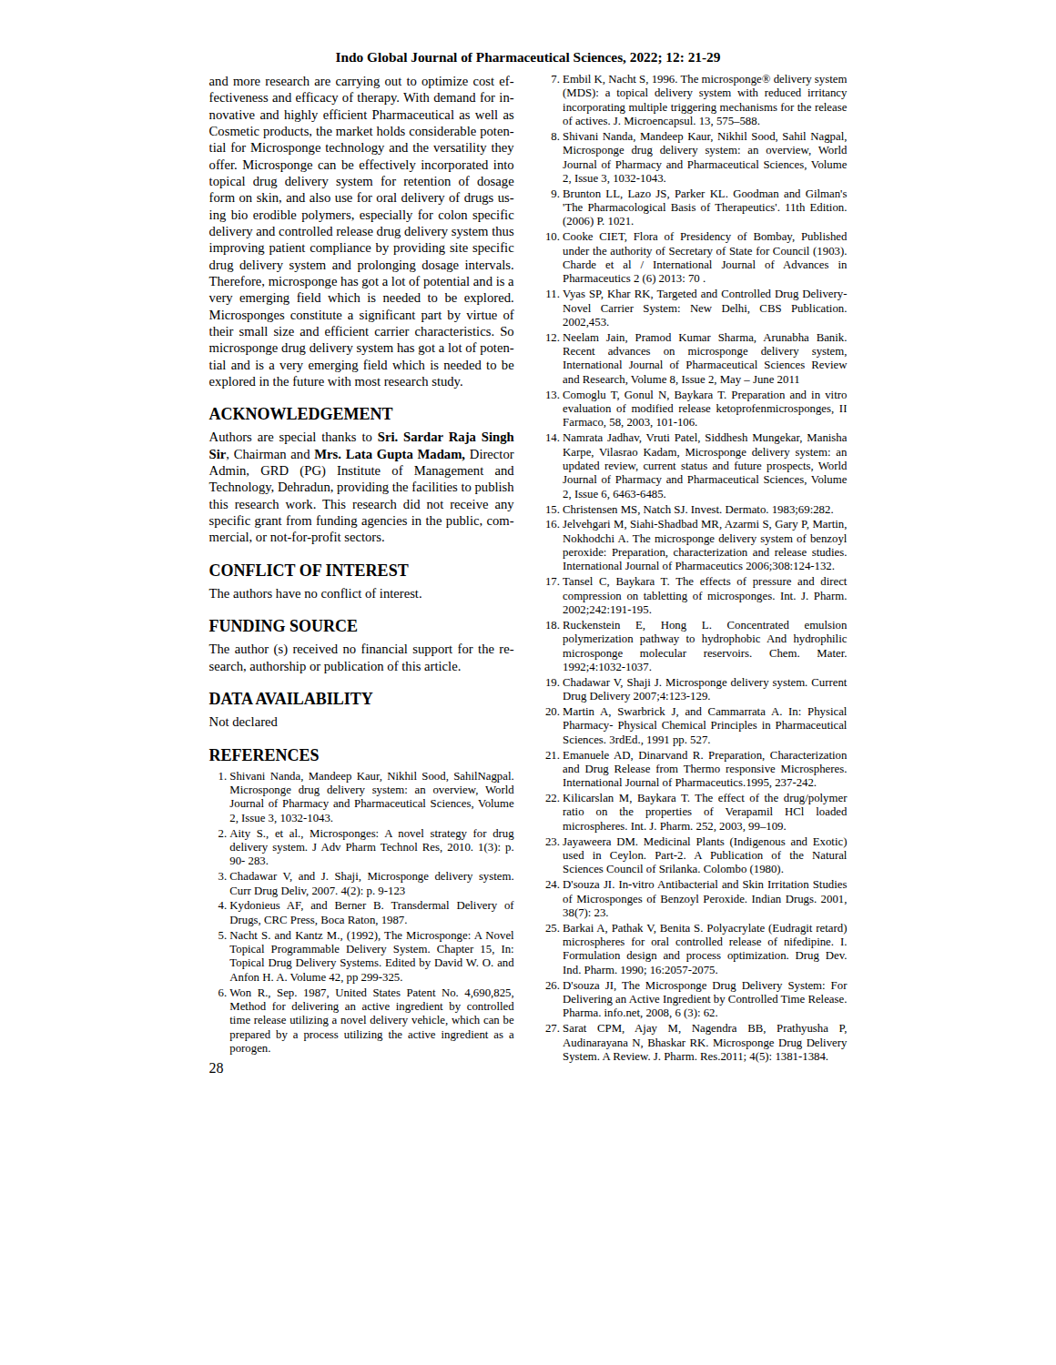Indo Global Journal of Pharmaceutical Sciences, 2022; 12: 21-29
and more research are carrying out to optimize cost effectiveness and efficacy of therapy. With demand for innovative and highly efficient Pharmaceutical as well as Cosmetic products, the market holds considerable potential for Microsponge technology and the versatility they offer. Microsponge can be effectively incorporated into topical drug delivery system for retention of dosage form on skin, and also use for oral delivery of drugs using bio erodible polymers, especially for colon specific delivery and controlled release drug delivery system thus improving patient compliance by providing site specific drug delivery system and prolonging dosage intervals. Therefore, microsponge has got a lot of potential and is a very emerging field which is needed to be explored. Microsponges constitute a significant part by virtue of their small size and efficient carrier characteristics. So microsponge drug delivery system has got a lot of potential and is a very emerging field which is needed to be explored in the future with most research study.
Acknowledgement
Authors are special thanks to Sri. Sardar Raja Singh Sir, Chairman and Mrs. Lata Gupta Madam, Director Admin, GRD (PG) Institute of Management and Technology, Dehradun, providing the facilities to publish this research work. This research did not receive any specific grant from funding agencies in the public, commercial, or not-for-profit sectors.
Conflict of Interest
The authors have no conflict of interest.
Funding Source
The author (s) received no financial support for the research, authorship or publication of this article.
Data Availability
Not declared
References
Shivani Nanda, Mandeep Kaur, Nikhil Sood, SahilNagpal. Microsponge drug delivery system: an overview, World Journal of Pharmacy and Pharmaceutical Sciences, Volume 2, Issue 3, 1032-1043.
Aity S., et al., Microsponges: A novel strategy for drug delivery system. J Adv Pharm Technol Res, 2010. 1(3): p. 90- 283.
Chadawar V, and J. Shaji, Microsponge delivery system. Curr Drug Deliv, 2007. 4(2): p. 9-123
Kydonieus AF, and Berner B. Transdermal Delivery of Drugs, CRC Press, Boca Raton, 1987.
Nacht S. and Kantz M., (1992), The Microsponge: A Novel Topical Programmable Delivery System. Chapter 15, In: Topical Drug Delivery Systems. Edited by David W. O. and Anfon H. A. Volume 42, pp 299-325.
Won R., Sep. 1987, United States Patent No. 4,690,825, Method for delivering an active ingredient by controlled time release utilizing a novel delivery vehicle, which can be prepared by a process utilizing the active ingredient as a porogen.
Embil K, Nacht S, 1996. The microsponge® delivery system (MDS): a topical delivery system with reduced irritancy incorporating multiple triggering mechanisms for the release of actives. J. Microencapsul. 13, 575–588.
Shivani Nanda, Mandeep Kaur, Nikhil Sood, Sahil Nagpal, Microsponge drug delivery system: an overview, World Journal of Pharmacy and Pharmaceutical Sciences, Volume 2, Issue 3, 1032-1043.
Brunton LL, Lazo JS, Parker KL. Goodman and Gilman's 'The Pharmacological Basis of Therapeutics'. 11th Edition. (2006) P. 1021.
Cooke CIET, Flora of Presidency of Bombay, Published under the authority of Secretary of State for Council (1903). Charde et al / International Journal of Advances in Pharmaceutics 2 (6) 2013: 70 .
Vyas SP, Khar RK, Targeted and Controlled Drug Delivery-Novel Carrier System: New Delhi, CBS Publication. 2002,453.
Neelam Jain, Pramod Kumar Sharma, Arunabha Banik. Recent advances on microsponge delivery system, International Journal of Pharmaceutical Sciences Review and Research, Volume 8, Issue 2, May – June 2011
Comoglu T, Gonul N, Baykara T. Preparation and in vitro evaluation of modified release ketoprofenmicrosponges, II Farmaco, 58, 2003, 101-106.
Namrata Jadhav, Vruti Patel, Siddhesh Mungekar, Manisha Karpe, Vilasrao Kadam, Microsponge delivery system: an updated review, current status and future prospects, World Journal of Pharmacy and Pharmaceutical Sciences, Volume 2, Issue 6, 6463-6485.
Christensen MS, Natch SJ. Invest. Dermato. 1983;69:282.
Jelvehgari M, Siahi-Shadbad MR, Azarmi S, Gary P, Martin, Nokhodchi A. The microsponge delivery system of benzoyl peroxide: Preparation, characterization and release studies. International Journal of Pharmaceutics 2006;308:124-132.
Tansel C, Baykara T. The effects of pressure and direct compression on tabletting of microsponges. Int. J. Pharm. 2002;242:191-195.
Ruckenstein E, Hong L. Concentrated emulsion polymerization pathway to hydrophobic And hydrophilic microsponge molecular reservoirs. Chem. Mater. 1992;4:1032-1037.
Chadawar V, Shaji J. Microsponge delivery system. Current Drug Delivery 2007;4:123-129.
Martin A, Swarbrick J, and Cammarrata A. In: Physical Pharmacy- Physical Chemical Principles in Pharmaceutical Sciences. 3rdEd., 1991 pp. 527.
Emanuele AD, Dinarvand R. Preparation, Characterization and Drug Release from Thermo responsive Microspheres. International Journal of Pharmaceutics.1995, 237-242.
Kilicarslan M, Baykara T. The effect of the drug/polymer ratio on the properties of Verapamil HCl loaded microspheres. Int. J. Pharm. 252, 2003, 99–109.
Jayaweera DM. Medicinal Plants (Indigenous and Exotic) used in Ceylon. Part-2. A Publication of the Natural Sciences Council of Srilanka. Colombo (1980).
D'souza JI. In-vitro Antibacterial and Skin Irritation Studies of Microsponges of Benzoyl Peroxide. Indian Drugs. 2001, 38(7): 23.
Barkai A, Pathak V, Benita S. Polyacrylate (Eudragit retard) microspheres for oral controlled release of nifedipine. I. Formulation design and process optimization. Drug Dev. Ind. Pharm. 1990; 16:2057-2075.
D'souza JI, The Microsponge Drug Delivery System: For Delivering an Active Ingredient by Controlled Time Release. Pharma. info.net, 2008, 6 (3): 62.
Sarat CPM, Ajay M, Nagendra BB, Prathyusha P, Audinarayana N, Bhaskar RK. Microsponge Drug Delivery System. A Review. J. Pharm. Res.2011; 4(5): 1381-1384.
28